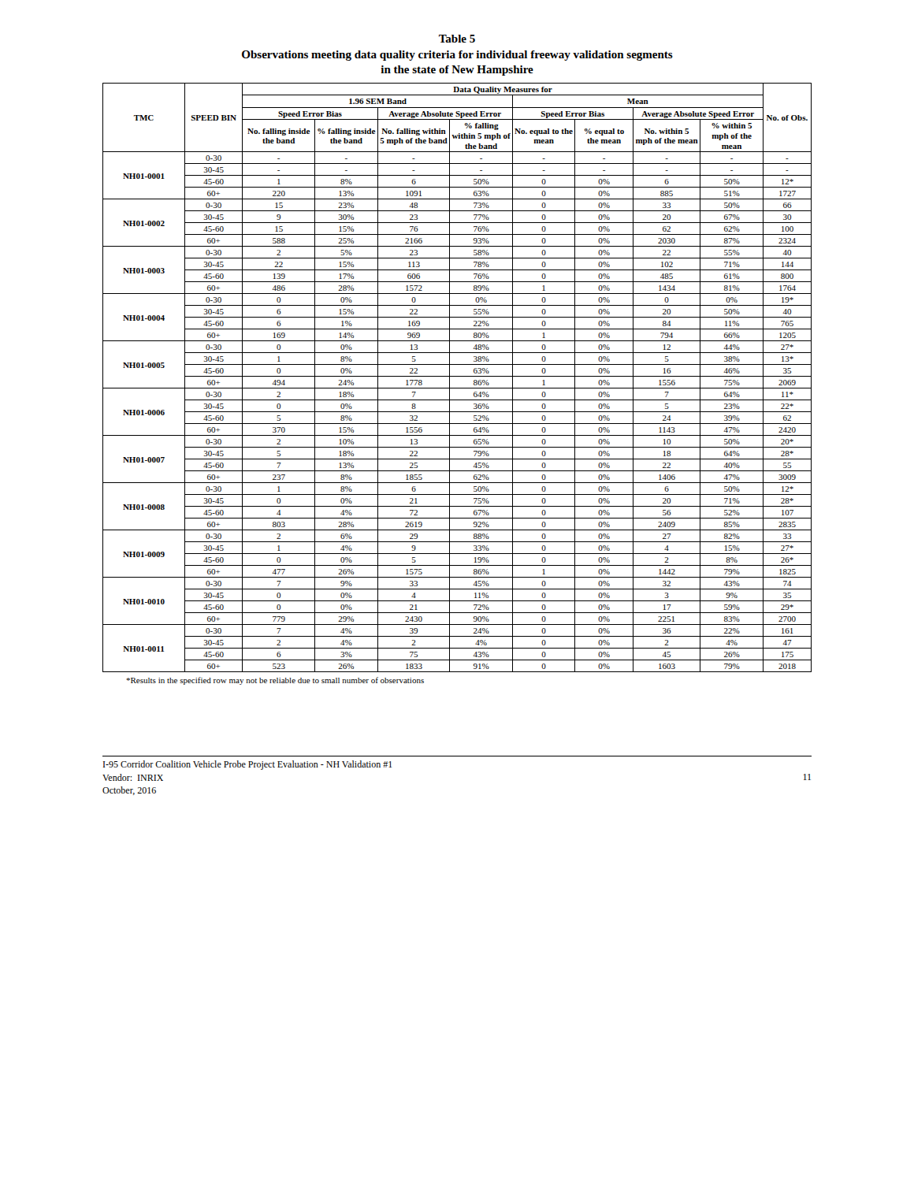Table 5 Observations meeting data quality criteria for individual freeway validation segments in the state of New Hampshire
| TMC | SPEED BIN | Data Quality Measures for | No. of Obs. |
| --- | --- | --- | --- |
| 1.96 SEM Band | Mean |
| Speed Error Bias | Average Absolute Speed Error | Speed Error Bias | Average Absolute Speed Error |
| No. falling inside the band | % falling inside the band | No. falling within 5 mph of the band | % falling within 5 mph of the band | No. equal to the mean | % equal to the mean | No. within 5 mph of the mean | % within 5 mph of the mean |
| NH01-0001 | 0-30 | - | - | - | - | - | - | - | - | - |
| 30-45 | - | - | - | - | - | - | - | - | - |
| 45-60 | 1 | 8% | 6 | 50% | 0 | 0% | 6 | 50% | 12* |
| 60+ | 220 | 13% | 1091 | 63% | 0 | 0% | 885 | 51% | 1727 |
| NH01-0002 | 0-30 | 15 | 23% | 48 | 73% | 0 | 0% | 33 | 50% | 66 |
| 30-45 | 9 | 30% | 23 | 77% | 0 | 0% | 20 | 67% | 30 |
| 45-60 | 15 | 15% | 76 | 76% | 0 | 0% | 62 | 62% | 100 |
| 60+ | 588 | 25% | 2166 | 93% | 0 | 0% | 2030 | 87% | 2324 |
| NH01-0003 | 0-30 | 2 | 5% | 23 | 58% | 0 | 0% | 22 | 55% | 40 |
| 30-45 | 22 | 15% | 113 | 78% | 0 | 0% | 102 | 71% | 144 |
| 45-60 | 139 | 17% | 606 | 76% | 0 | 0% | 485 | 61% | 800 |
| 60+ | 486 | 28% | 1572 | 89% | 1 | 0% | 1434 | 81% | 1764 |
| NH01-0004 | 0-30 | 0 | 0% | 0 | 0% | 0 | 0% | 0 | 0% | 19* |
| 30-45 | 6 | 15% | 22 | 55% | 0 | 0% | 20 | 50% | 40 |
| 45-60 | 6 | 1% | 169 | 22% | 0 | 0% | 84 | 11% | 765 |
| 60+ | 169 | 14% | 969 | 80% | 1 | 0% | 794 | 66% | 1205 |
| NH01-0005 | 0-30 | 0 | 0% | 13 | 48% | 0 | 0% | 12 | 44% | 27* |
| 30-45 | 1 | 8% | 5 | 38% | 0 | 0% | 5 | 38% | 13* |
| 45-60 | 0 | 0% | 22 | 63% | 0 | 0% | 16 | 46% | 35 |
| 60+ | 494 | 24% | 1778 | 86% | 1 | 0% | 1556 | 75% | 2069 |
| NH01-0006 | 0-30 | 2 | 18% | 7 | 64% | 0 | 0% | 7 | 64% | 11* |
| 30-45 | 0 | 0% | 8 | 36% | 0 | 0% | 5 | 23% | 22* |
| 45-60 | 5 | 8% | 32 | 52% | 0 | 0% | 24 | 39% | 62 |
| 60+ | 370 | 15% | 1556 | 64% | 0 | 0% | 1143 | 47% | 2420 |
| NH01-0007 | 0-30 | 2 | 10% | 13 | 65% | 0 | 0% | 10 | 50% | 20* |
| 30-45 | 5 | 18% | 22 | 79% | 0 | 0% | 18 | 64% | 28* |
| 45-60 | 7 | 13% | 25 | 45% | 0 | 0% | 22 | 40% | 55 |
| 60+ | 237 | 8% | 1855 | 62% | 0 | 0% | 1406 | 47% | 3009 |
| NH01-0008 | 0-30 | 1 | 8% | 6 | 50% | 0 | 0% | 6 | 50% | 12* |
| 30-45 | 0 | 0% | 21 | 75% | 0 | 0% | 20 | 71% | 28* |
| 45-60 | 4 | 4% | 72 | 67% | 0 | 0% | 56 | 52% | 107 |
| 60+ | 803 | 28% | 2619 | 92% | 0 | 0% | 2409 | 85% | 2835 |
| NH01-0009 | 0-30 | 2 | 6% | 29 | 88% | 0 | 0% | 27 | 82% | 33 |
| 30-45 | 1 | 4% | 9 | 33% | 0 | 0% | 4 | 15% | 27* |
| 45-60 | 0 | 0% | 5 | 19% | 0 | 0% | 2 | 8% | 26* |
| 60+ | 477 | 26% | 1575 | 86% | 1 | 0% | 1442 | 79% | 1825 |
| NH01-0010 | 0-30 | 7 | 9% | 33 | 45% | 0 | 0% | 32 | 43% | 74 |
| 30-45 | 0 | 0% | 4 | 11% | 0 | 0% | 3 | 9% | 35 |
| 45-60 | 0 | 0% | 21 | 72% | 0 | 0% | 17 | 59% | 29* |
| 60+ | 779 | 29% | 2430 | 90% | 0 | 0% | 2251 | 83% | 2700 |
| NH01-0011 | 0-30 | 7 | 4% | 39 | 24% | 0 | 0% | 36 | 22% | 161 |
| 30-45 | 2 | 4% | 2 | 4% | 0 | 0% | 2 | 4% | 47 |
| 45-60 | 6 | 3% | 75 | 43% | 0 | 0% | 45 | 26% | 175 |
| 60+ | 523 | 26% | 1833 | 91% | 0 | 0% | 1603 | 79% | 2018 |
*Results in the specified row may not be reliable due to small number of observations
I-95 Corridor Coalition Vehicle Probe Project Evaluation - NH Validation #1
Vendor: INRIX
October, 2016 11